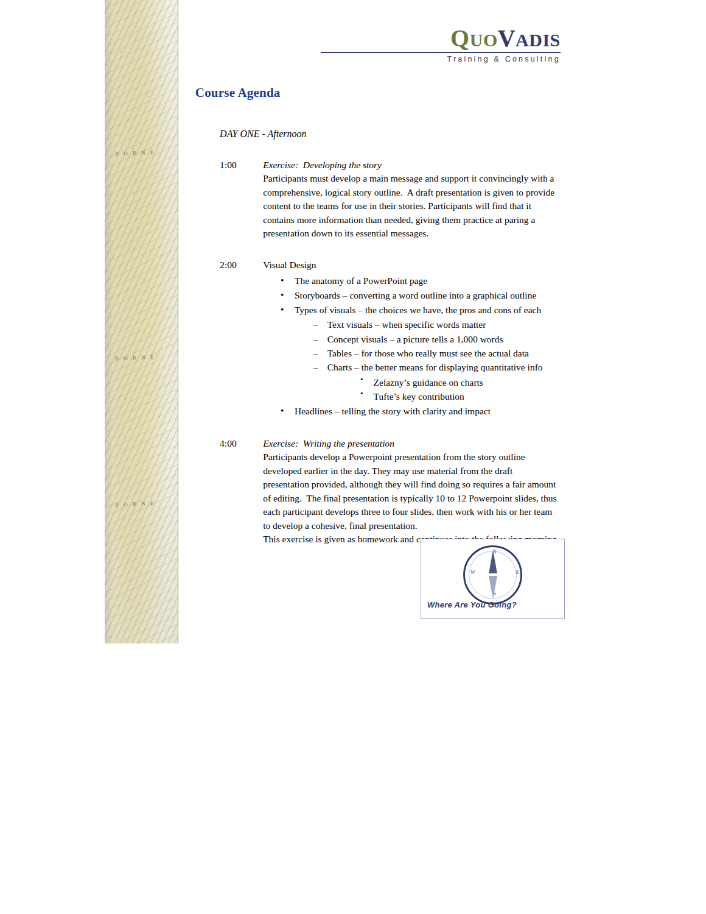B O R N E
B O R N E
B O R N E
QUO VADIS
Training & Consulting
Course Agenda
DAY ONE - Afternoon
1:00
Exercise: Developing the story
Participants must develop a main message and support it convincingly with a comprehensive, logical story outline. A draft presentation is given to provide content to the teams for use in their stories. Participants will find that it contains more information than needed, giving them practice at paring a presentation down to its essential messages.
2:00
Visual Design
The anatomy of a PowerPoint page
Storyboards – converting a word outline into a graphical outline
Types of visuals – the choices we have, the pros and cons of each
Text visuals – when specific words matter
Concept visuals – a picture tells a 1,000 words
Tables – for those who really must see the actual data
Charts – the better means for displaying quantitative info
Zelazny’s guidance on charts
Tufte’s key contribution
Headlines – telling the story with clarity and impact
4:00
Exercise: Writing the presentation
Participants develop a Powerpoint presentation from the story outline developed earlier in the day. They may use material from the draft presentation provided, although they will find doing so requires a fair amount of editing. The final presentation is typically 10 to 12 Powerpoint slides, thus each participant develops three to four slides, then work with his or her team to develop a cohesive, final presentation.
This exercise is given as homework and continues into the following morning.
N E S W
Where Are You Going?